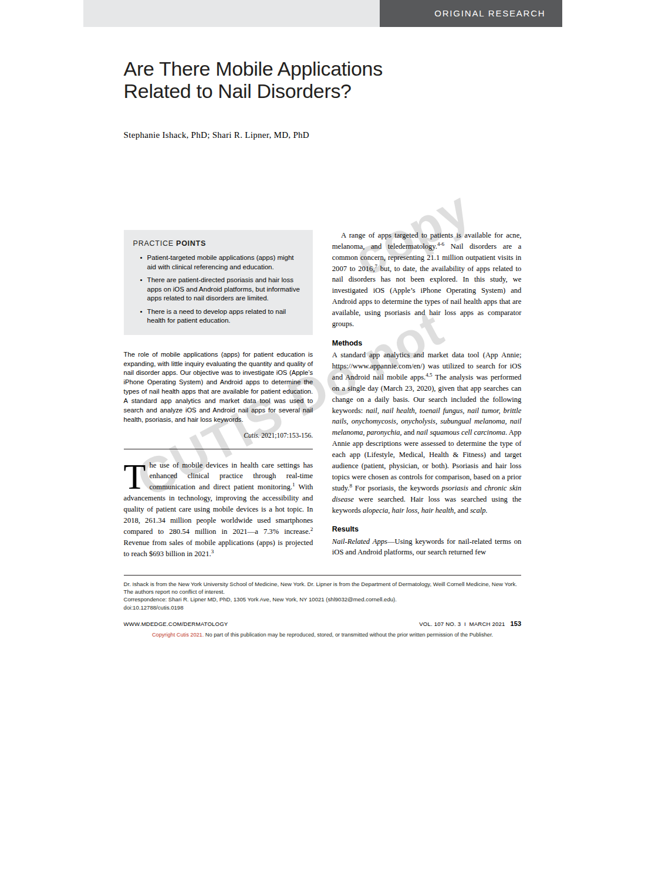ORIGINAL RESEARCH
Are There Mobile Applications
Related to Nail Disorders?
Stephanie Ishack, PhD; Shari R. Lipner, MD, PhD
PRACTICE POINTS
Patient-targeted mobile applications (apps) might aid with clinical referencing and education.
There are patient-directed psoriasis and hair loss apps on iOS and Android platforms, but informative apps related to nail disorders are limited.
There is a need to develop apps related to nail health for patient education.
The role of mobile applications (apps) for patient education is expanding, with little inquiry evaluating the quantity and quality of nail disorder apps. Our objective was to investigate iOS (Apple’s iPhone Operating System) and Android apps to determine the types of nail health apps that are available for patient education. A standard app analytics and market data tool was used to search and analyze iOS and Android nail apps for several nail health, psoriasis, and hair loss keywords.
Cutis. 2021;107:153-156.
The use of mobile devices in health care settings has enhanced clinical practice through real-time communication and direct patient monitoring.1 With advancements in technology, improving the accessibility and quality of patient care using mobile devices is a hot topic. In 2018, 261.34 million people worldwide used smartphones compared to 280.54 million in 2021—a 7.3% increase.2 Revenue from sales of mobile applications (apps) is projected to reach $693 billion in 2021.3
A range of apps targeted to patients is available for acne, melanoma, and teledermatology.4-6 Nail disorders are a common concern, representing 21.1 million outpatient visits in 2007 to 2016,7 but, to date, the availability of apps related to nail disorders has not been explored. In this study, we investigated iOS (Apple’s iPhone Operating System) and Android apps to determine the types of nail health apps that are available, using psoriasis and hair loss apps as comparator groups.
Methods
A standard app analytics and market data tool (App Annie; https://www.appannie.com/en/) was utilized to search for iOS and Android nail mobile apps.4,5 The analysis was performed on a single day (March 23, 2020), given that app searches can change on a daily basis. Our search included the following keywords: nail, nail health, toenail fungus, nail tumor, brittle nails, onychomycosis, onycholysis, subungual melanoma, nail melanoma, paronychia, and nail squamous cell carcinoma. App Annie app descriptions were assessed to determine the type of each app (Lifestyle, Medical, Health & Fitness) and target audience (patient, physician, or both). Psoriasis and hair loss topics were chosen as controls for comparison, based on a prior study.8 For psoriasis, the keywords psoriasis and chronic skin disease were searched. Hair loss was searched using the keywords alopecia, hair loss, hair health, and scalp.
Results
Nail-Related Apps—Using keywords for nail-related terms on iOS and Android platforms, our search returned few
Dr. Ishack is from the New York University School of Medicine, New York. Dr. Lipner is from the Department of Dermatology, Weill Cornell Medicine, New York.
The authors report no conflict of interest.
Correspondence: Shari R. Lipner MD, PhD, 1305 York Ave, New York, NY 10021 (shl9032@med.cornell.edu).
doi:10.12788/cutis.0198
WWW.MDEDGE.COM/DERMATOLOGY
VOL. 107 NO. 3 I MARCH 2021 153
Copyright Cutis 2021. No part of this publication may be reproduced, stored, or transmitted without the prior written permission of the Publisher.
copy CUTIS Do not